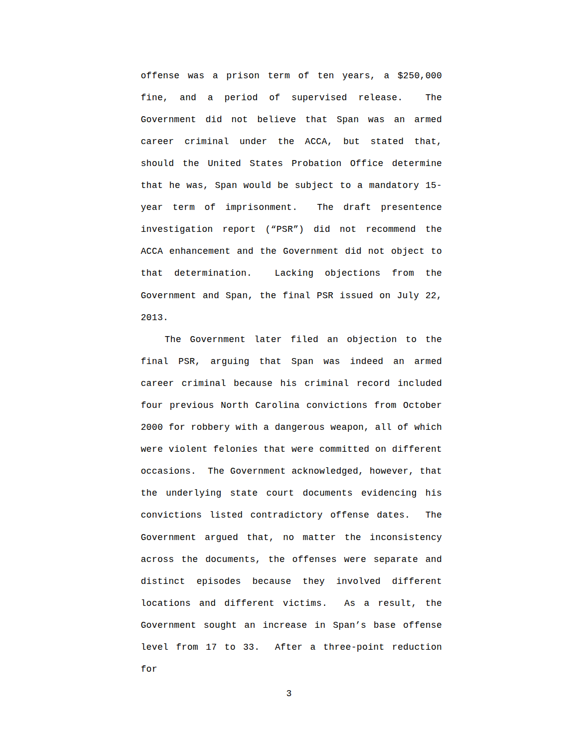offense was a prison term of ten years, a $250,000 fine, and a period of supervised release. The Government did not believe that Span was an armed career criminal under the ACCA, but stated that, should the United States Probation Office determine that he was, Span would be subject to a mandatory 15-year term of imprisonment. The draft presentence investigation report (“PSR”) did not recommend the ACCA enhancement and the Government did not object to that determination. Lacking objections from the Government and Span, the final PSR issued on July 22, 2013.
The Government later filed an objection to the final PSR, arguing that Span was indeed an armed career criminal because his criminal record included four previous North Carolina convictions from October 2000 for robbery with a dangerous weapon, all of which were violent felonies that were committed on different occasions. The Government acknowledged, however, that the underlying state court documents evidencing his convictions listed contradictory offense dates. The Government argued that, no matter the inconsistency across the documents, the offenses were separate and distinct episodes because they involved different locations and different victims. As a result, the Government sought an increase in Span’s base offense level from 17 to 33. After a three-point reduction for
3